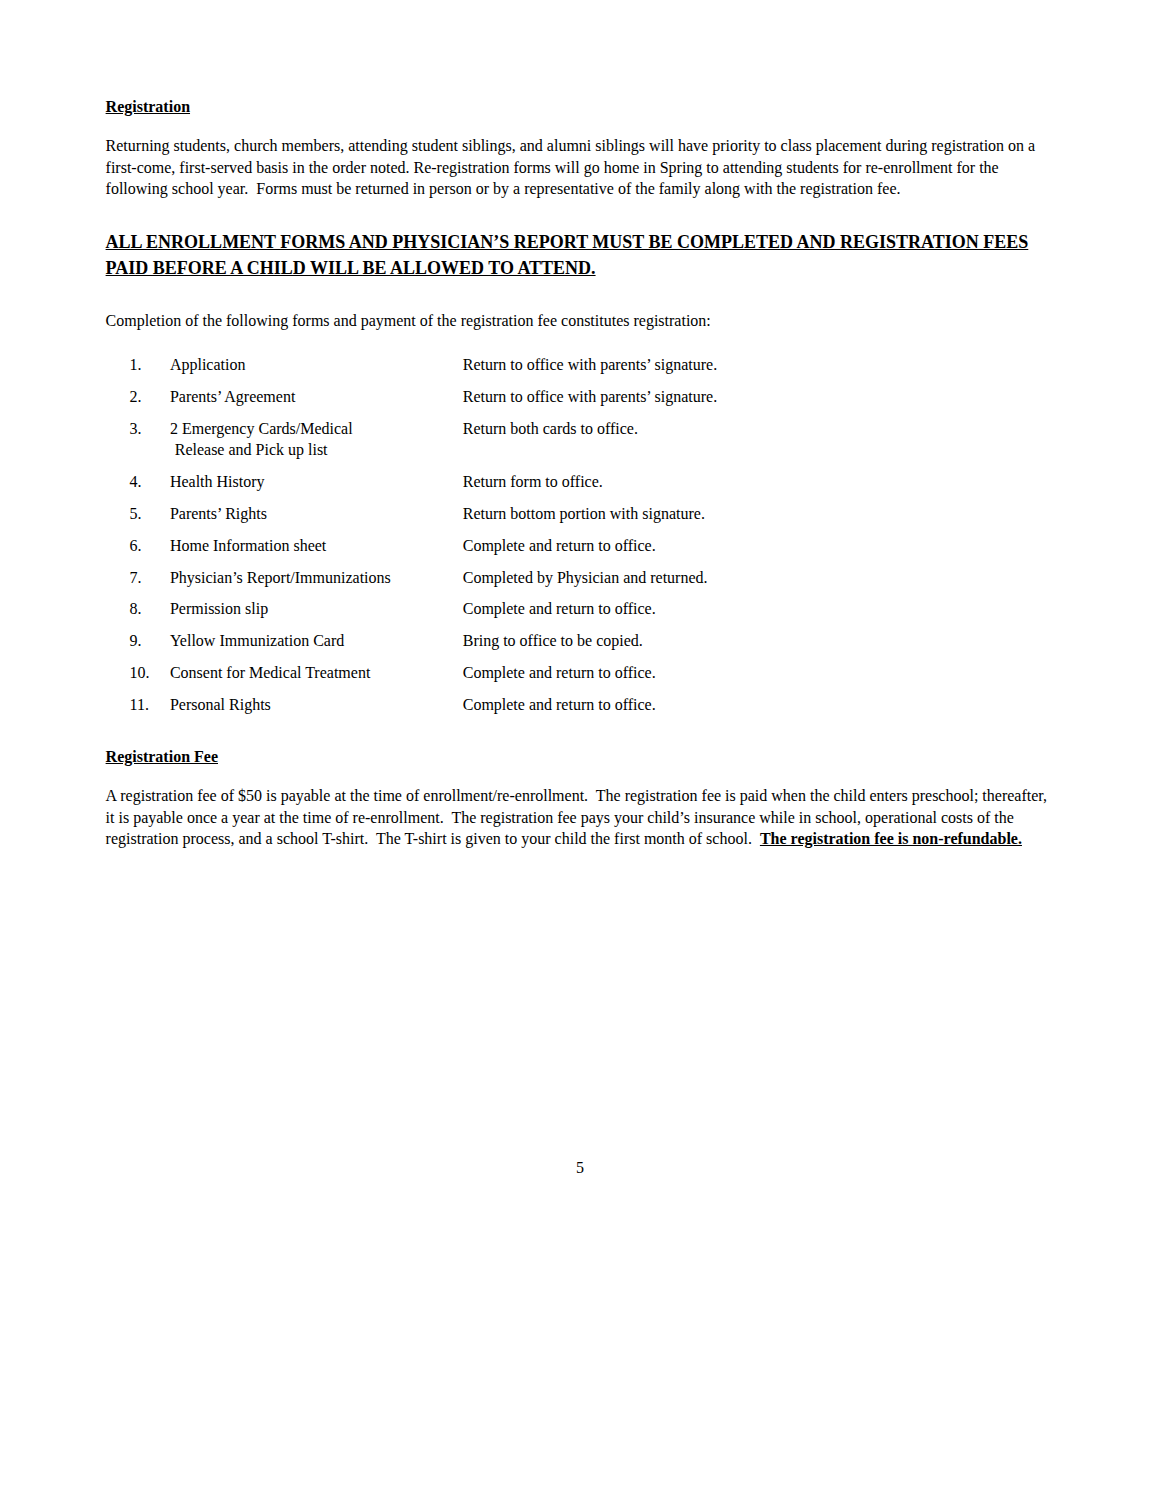Registration
Returning students, church members, attending student siblings, and alumni siblings will have priority to class placement during registration on a first-come, first-served basis in the order noted. Re-registration forms will go home in Spring to attending students for re-enrollment for the following school year. Forms must be returned in person or by a representative of the family along with the registration fee.
ALL ENROLLMENT FORMS AND PHYSICIAN’S REPORT MUST BE COMPLETED AND REGISTRATION FEES PAID BEFORE A CHILD WILL BE ALLOWED TO ATTEND.
Completion of the following forms and payment of the registration fee constitutes registration:
| 1. | Application | Return to office with parents’ signature. |
| 2. | Parents’ Agreement | Return to office with parents’ signature. |
| 3. | 2 Emergency Cards/Medical Release and Pick up list | Return both cards to office. |
| 4. | Health History | Return form to office. |
| 5. | Parents’ Rights | Return bottom portion with signature. |
| 6. | Home Information sheet | Complete and return to office. |
| 7. | Physician’s Report/Immunizations | Completed by Physician and returned. |
| 8. | Permission slip | Complete and return to office. |
| 9. | Yellow Immunization Card | Bring to office to be copied. |
| 10. | Consent for Medical Treatment | Complete and return to office. |
| 11. | Personal Rights | Complete and return to office. |
Registration Fee
A registration fee of $50 is payable at the time of enrollment/re-enrollment. The registration fee is paid when the child enters preschool; thereafter, it is payable once a year at the time of re-enrollment. The registration fee pays your child’s insurance while in school, operational costs of the registration process, and a school T-shirt. The T-shirt is given to your child the first month of school. The registration fee is non-refundable.
5